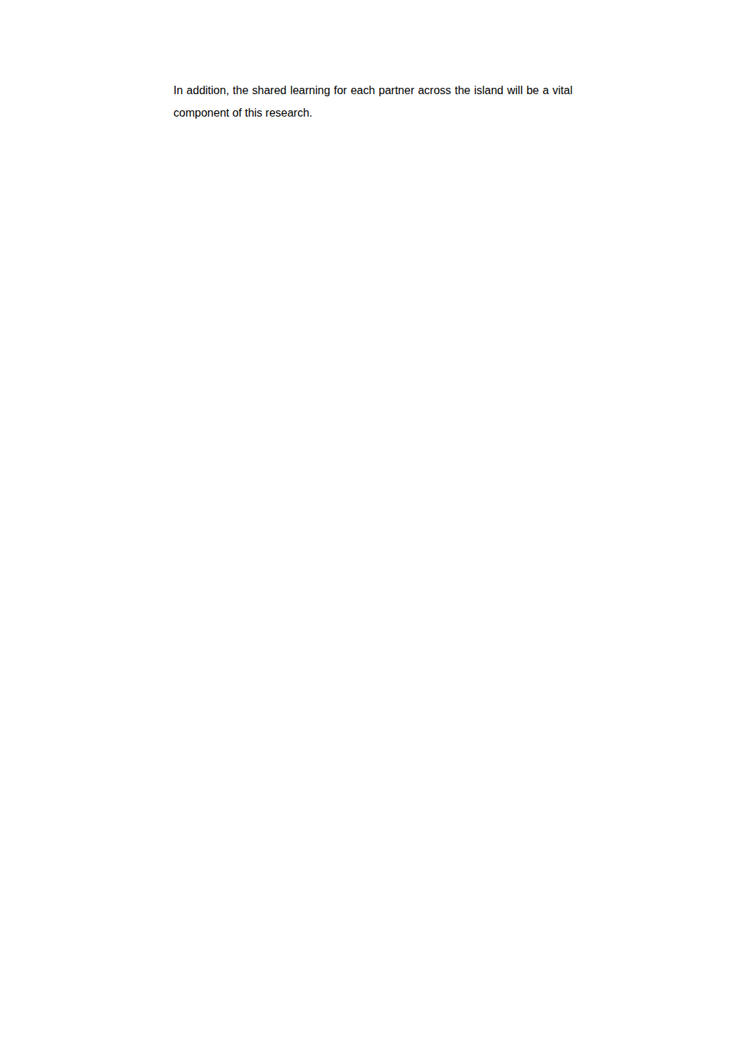In addition, the shared learning for each partner across the island will be a vital component of this research.